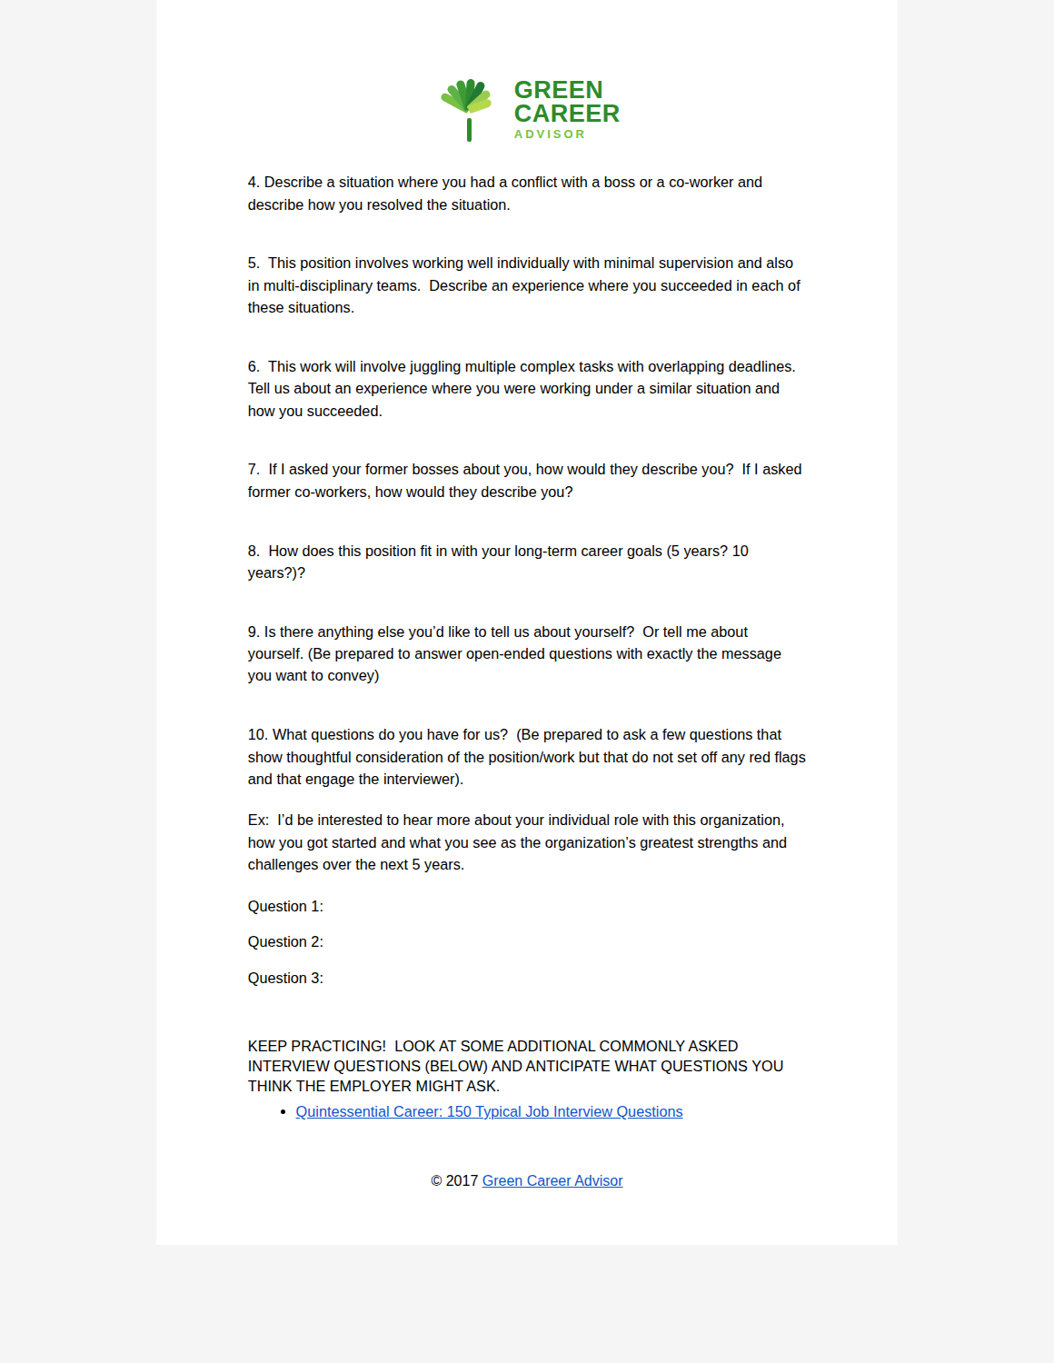GREEN CAREER ADVISOR
4. Describe a situation where you had a conflict with a boss or a co-worker and describe how you resolved the situation.
5. This position involves working well individually with minimal supervision and also in multi-disciplinary teams. Describe an experience where you succeeded in each of these situations.
6. This work will involve juggling multiple complex tasks with overlapping deadlines. Tell us about an experience where you were working under a similar situation and how you succeeded.
7. If I asked your former bosses about you, how would they describe you? If I asked former co-workers, how would they describe you?
8. How does this position fit in with your long-term career goals (5 years? 10 years?)?
9. Is there anything else you’d like to tell us about yourself? Or tell me about yourself. (Be prepared to answer open-ended questions with exactly the message you want to convey)
10. What questions do you have for us? (Be prepared to ask a few questions that show thoughtful consideration of the position/work but that do not set off any red flags and that engage the interviewer).
Ex: I’d be interested to hear more about your individual role with this organization, how you got started and what you see as the organization’s greatest strengths and challenges over the next 5 years.
Question 1:
Question 2:
Question 3:
KEEP PRACTICING! LOOK AT SOME ADDITIONAL COMMONLY ASKED INTERVIEW QUESTIONS (BELOW) AND ANTICIPATE WHAT QUESTIONS YOU THINK THE EMPLOYER MIGHT ASK.
Quintessential Career: 150 Typical Job Interview Questions
© 2017 Green Career Advisor